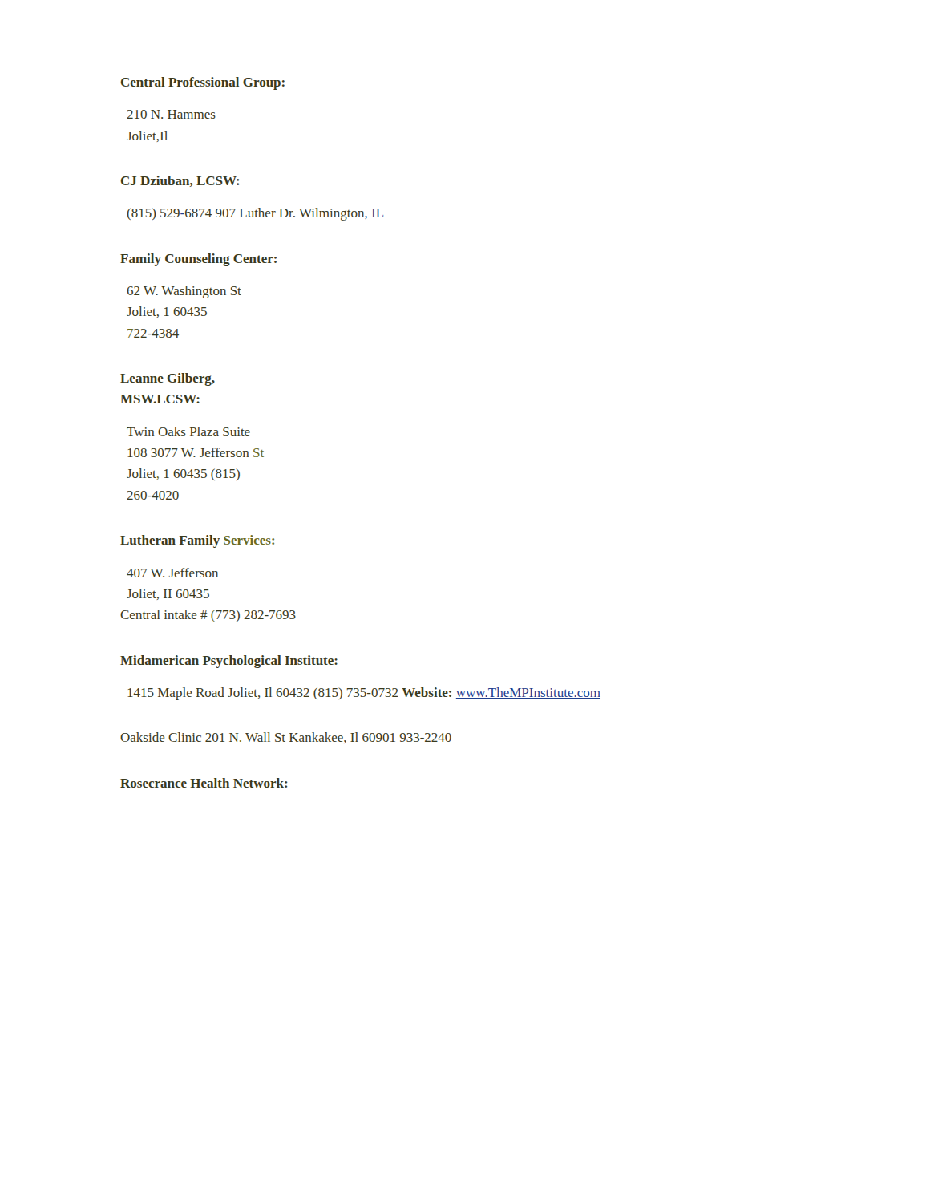Central Professional Group:
210 N. Hammes
Joliet,Il
CJ Dziuban, LCSW:
(815) 529-6874 907 Luther Dr. Wilmington, IL
Family Counseling Center:
62 W. Washington St
Joliet, 1 60435
722-4384
Leanne Gilberg, MSW.LCSW:
Twin Oaks Plaza Suite
108 3077 W. Jefferson St
Joliet, 1 60435 (815)
260-4020
Lutheran Family Services:
407 W. Jefferson
Joliet, II 60435
Central intake # (773) 282-7693
Midamerican Psychological Institute:
1415 Maple Road Joliet, Il 60432 (815) 735-0732 Website: www.TheMPInstitute.com
Oakside Clinic 201 N. Wall St Kankakee, Il 60901 933-2240
Rosecrance Health Network: